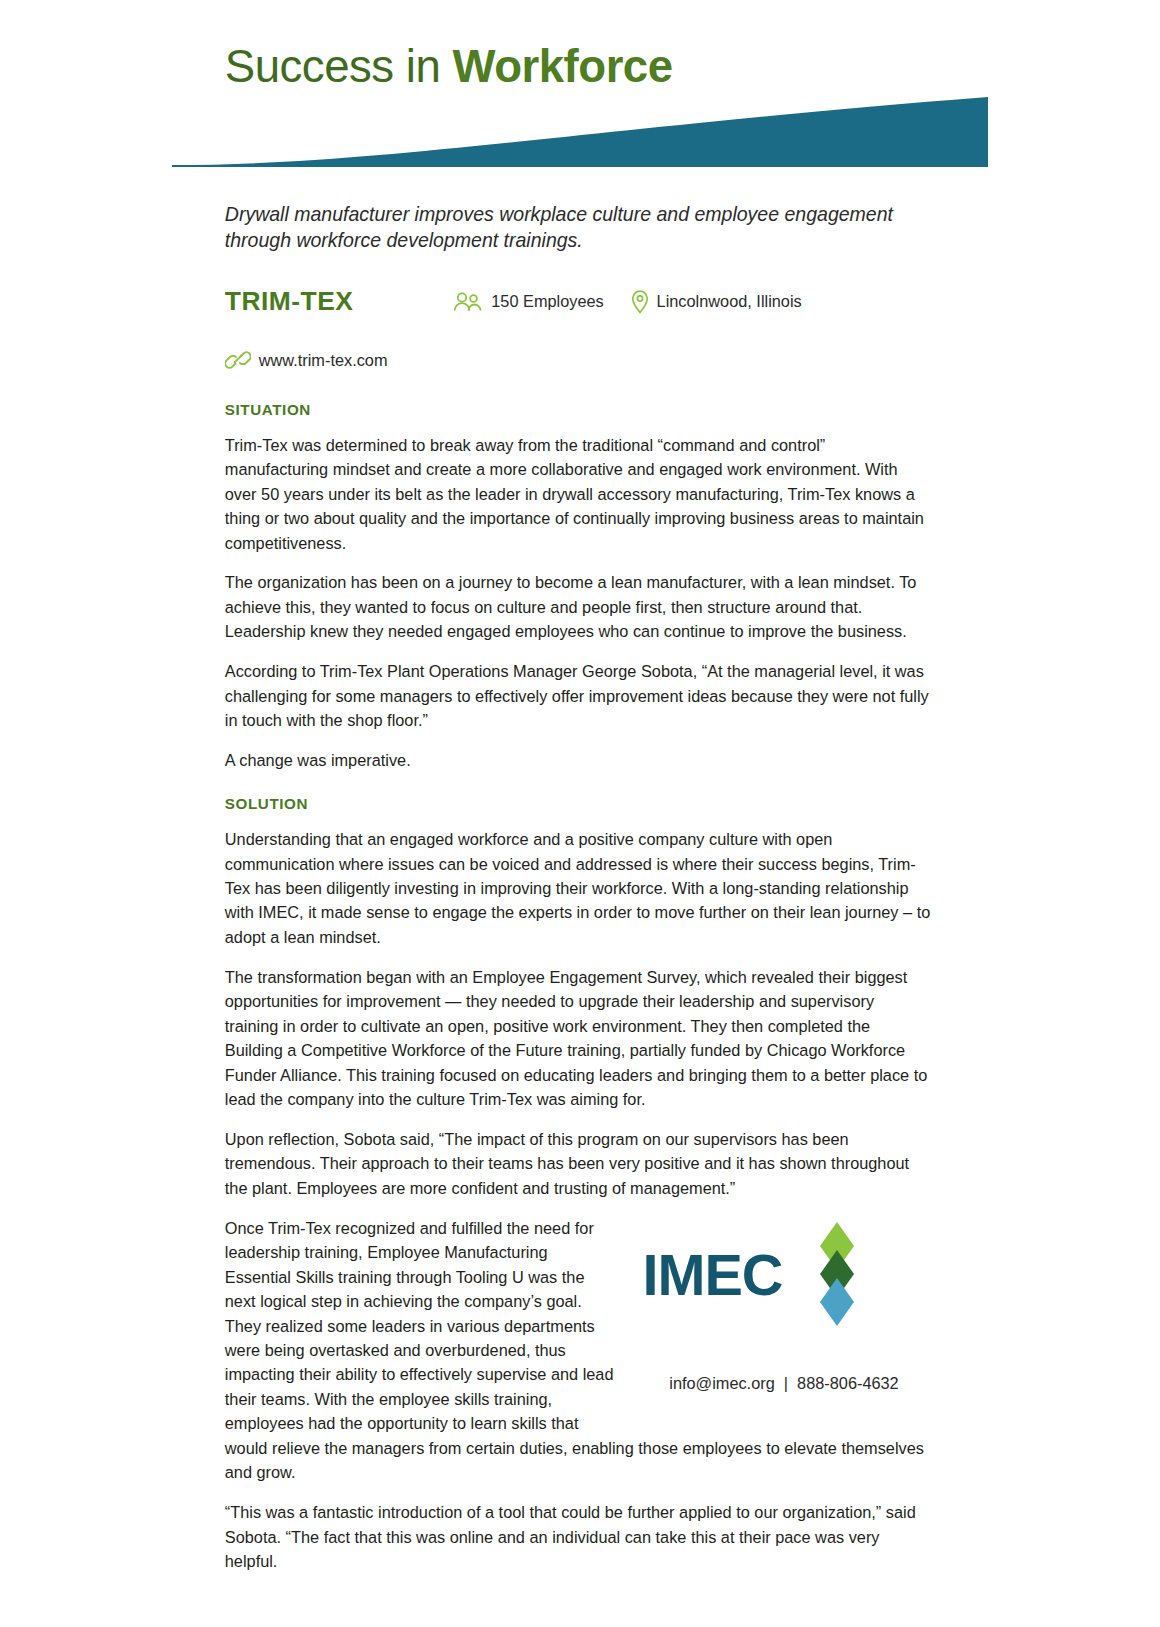Success in Workforce
Drywall manufacturer improves workplace culture and employee engagement through workforce development trainings.
TRIM-TEX
150 Employees Lincolnwood, Illinois www.trim-tex.com
Situation
Trim-Tex was determined to break away from the traditional “command and control” manufacturing mindset and create a more collaborative and engaged work environment. With over 50 years under its belt as the leader in drywall accessory manufacturing, Trim-Tex knows a thing or two about quality and the importance of continually improving business areas to maintain competitiveness.
The organization has been on a journey to become a lean manufacturer, with a lean mindset. To achieve this, they wanted to focus on culture and people first, then structure around that. Leadership knew they needed engaged employees who can continue to improve the business.
According to Trim-Tex Plant Operations Manager George Sobota, “At the managerial level, it was challenging for some managers to effectively offer improvement ideas because they were not fully in touch with the shop floor.”
A change was imperative.
Solution
Understanding that an engaged workforce and a positive company culture with open communication where issues can be voiced and addressed is where their success begins, Trim-Tex has been diligently investing in improving their workforce. With a long-standing relationship with IMEC, it made sense to engage the experts in order to move further on their lean journey – to adopt a lean mindset.
The transformation began with an Employee Engagement Survey, which revealed their biggest opportunities for improvement — they needed to upgrade their leadership and supervisory training in order to cultivate an open, positive work environment. They then completed the Building a Competitive Workforce of the Future training, partially funded by Chicago Workforce Funder Alliance. This training focused on educating leaders and bringing them to a better place to lead the company into the culture Trim-Tex was aiming for.
Upon reflection, Sobota said, “The impact of this program on our supervisors has been tremendous. Their approach to their teams has been very positive and it has shown throughout the plant. Employees are more confident and trusting of management.”
IMEC
info@imec.org | 888-806-4632
Once Trim-Tex recognized and fulfilled the need for leadership training, Employee Manufacturing Essential Skills training through Tooling U was the next logical step in achieving the company’s goal. They realized some leaders in various departments were being overtasked and overburdened, thus impacting their ability to effectively supervise and lead their teams. With the employee skills training, employees had the opportunity to learn skills that would relieve the managers from certain duties, enabling those employees to elevate themselves and grow.
“This was a fantastic introduction of a tool that could be further applied to our organization,” said Sobota. “The fact that this was online and an individual can take this at their pace was very helpful.